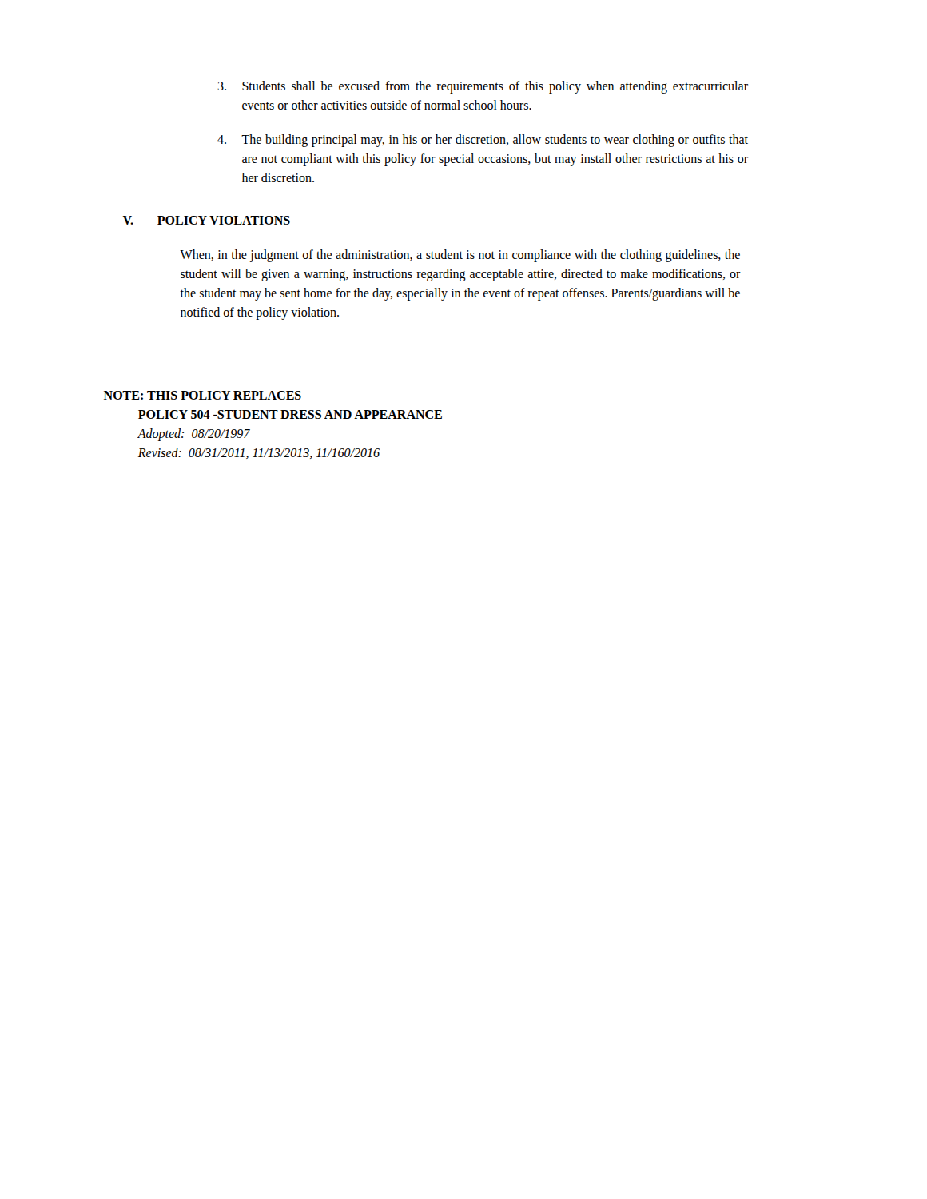Students shall be excused from the requirements of this policy when attending extracurricular events or other activities outside of normal school hours.
The building principal may, in his or her discretion, allow students to wear clothing or outfits that are not compliant with this policy for special occasions, but may install other restrictions at his or her discretion.
V. POLICY VIOLATIONS
When, in the judgment of the administration, a student is not in compliance with the clothing guidelines, the student will be given a warning, instructions regarding acceptable attire, directed to make modifications, or the student may be sent home for the day, especially in the event of repeat offenses. Parents/guardians will be notified of the policy violation.
NOTE: THIS POLICY REPLACES
POLICY 504 -STUDENT DRESS AND APPEARANCE
Adopted: 08/20/1997
Revised: 08/31/2011, 11/13/2013, 11/160/2016